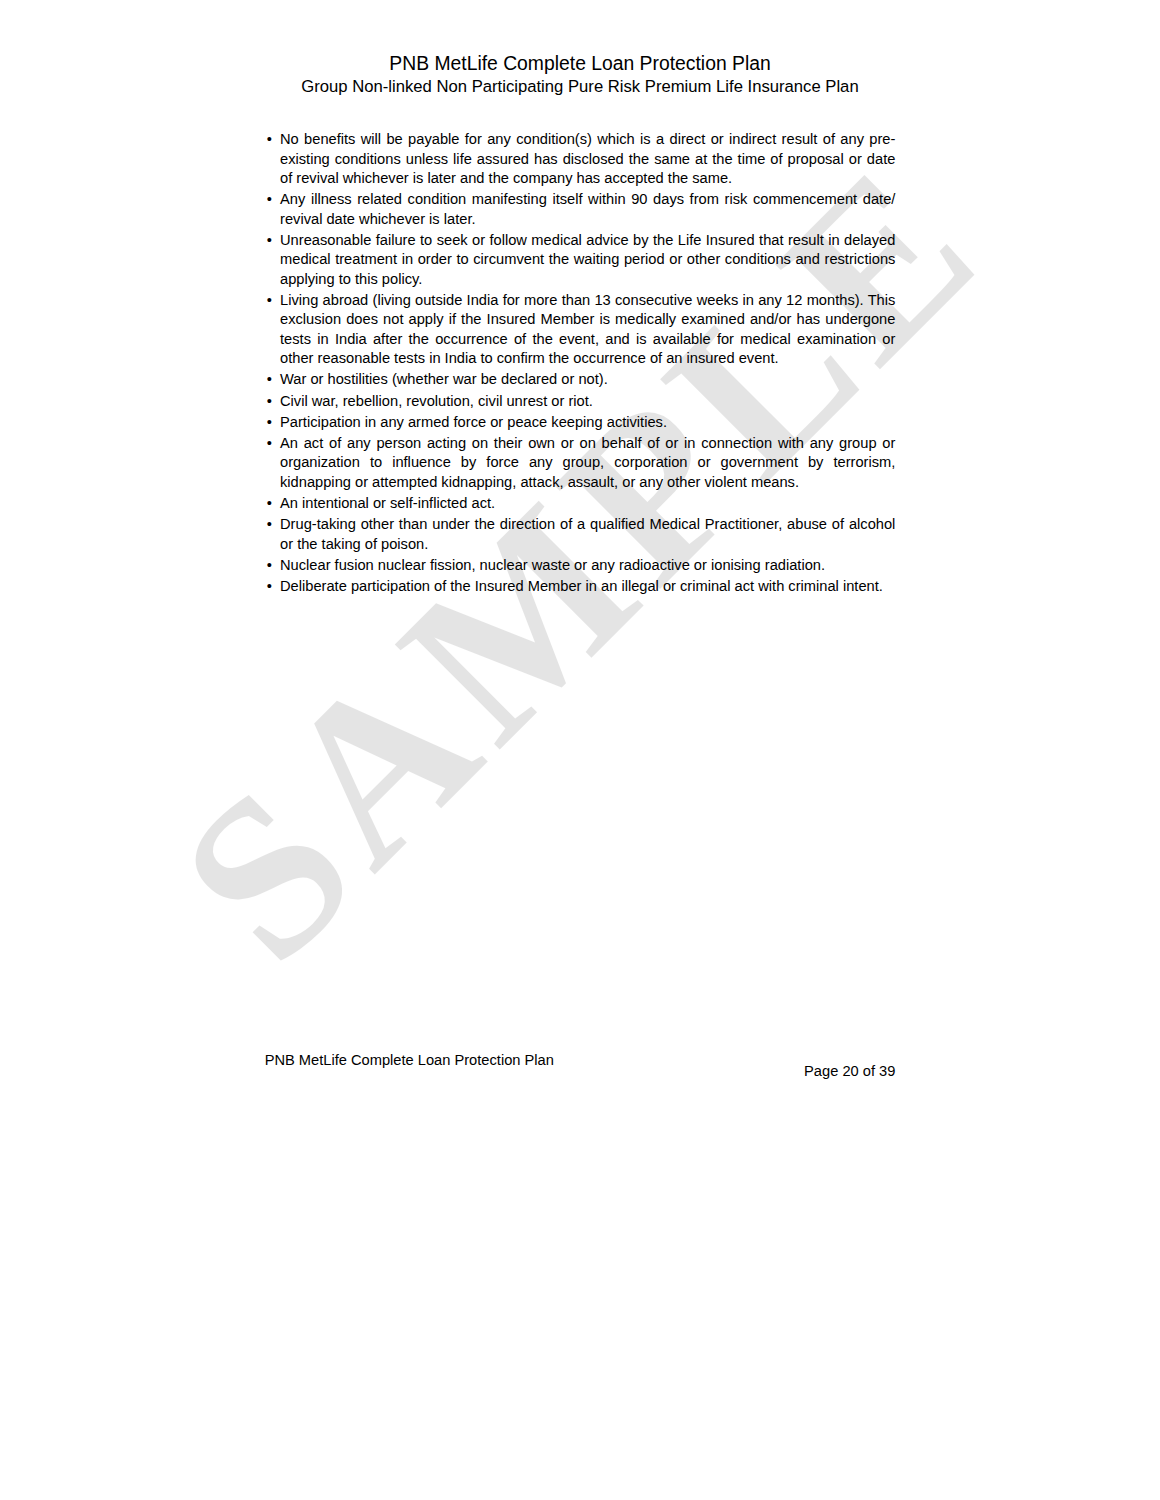SAMPLE
PNB MetLife Complete Loan Protection Plan
Group Non-linked Non Participating Pure Risk Premium Life Insurance Plan
No benefits will be payable for any condition(s) which is a direct or indirect result of any pre-existing conditions unless life assured has disclosed the same at the time of proposal or date of revival whichever is later and the company has accepted the same.
Any illness related condition manifesting itself within 90 days from risk commencement date/ revival date whichever is later.
Unreasonable failure to seek or follow medical advice by the Life Insured that result in delayed medical treatment in order to circumvent the waiting period or other conditions and restrictions applying to this policy.
Living abroad (living outside India for more than 13 consecutive weeks in any 12 months). This exclusion does not apply if the Insured Member is medically examined and/or has undergone tests in India after the occurrence of the event, and is available for medical examination or other reasonable tests in India to confirm the occurrence of an insured event.
War or hostilities (whether war be declared or not).
Civil war, rebellion, revolution, civil unrest or riot.
Participation in any armed force or peace keeping activities.
An act of any person acting on their own or on behalf of or in connection with any group or organization to influence by force any group, corporation or government by terrorism, kidnapping or attempted kidnapping, attack, assault, or any other violent means.
An intentional or self-inflicted act.
Drug-taking other than under the direction of a qualified Medical Practitioner, abuse of alcohol or the taking of poison.
Nuclear fusion nuclear fission, nuclear waste or any radioactive or ionising radiation.
Deliberate participation of the Insured Member in an illegal or criminal act with criminal intent.
PNB MetLife Complete Loan Protection Plan
Page 20 of 39